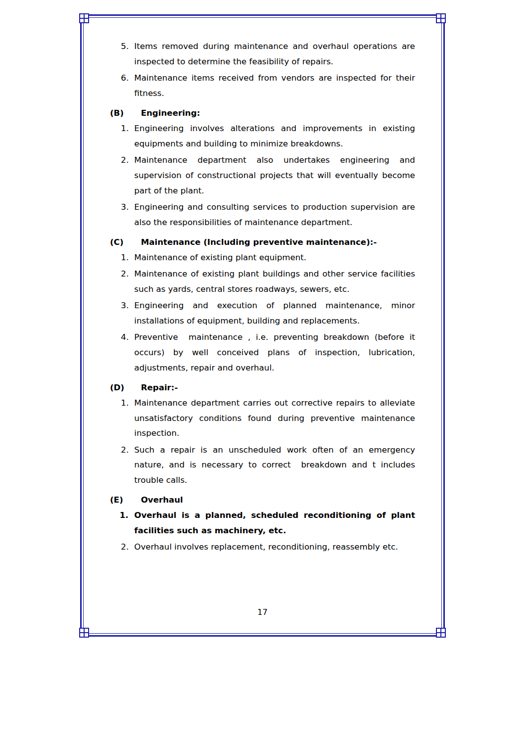Items removed during maintenance and overhaul operations are inspected to determine the feasibility of repairs.
Maintenance items received from vendors are inspected for their fitness.
(B) Engineering:
Engineering involves alterations and improvements in existing equipments and building to minimize breakdowns.
Maintenance department also undertakes engineering and supervision of constructional projects that will eventually become part of the plant.
Engineering and consulting services to production supervision are also the responsibilities of maintenance department.
(C) Maintenance (Including preventive maintenance):-
Maintenance of existing plant equipment.
Maintenance of existing plant buildings and other service facilities such as yards, central stores roadways, sewers, etc.
Engineering and execution of planned maintenance, minor installations of equipment, building and replacements.
Preventive maintenance , i.e. preventing breakdown (before it occurs) by well conceived plans of inspection, lubrication, adjustments, repair and overhaul.
(D) Repair:-
Maintenance department carries out corrective repairs to alleviate unsatisfactory conditions found during preventive maintenance inspection.
Such a repair is an unscheduled work often of an emergency nature, and is necessary to correct breakdown and t includes trouble calls.
(E) Overhaul
Overhaul is a planned, scheduled reconditioning of plant facilities such as machinery, etc.
Overhaul involves replacement, reconditioning, reassembly etc.
17